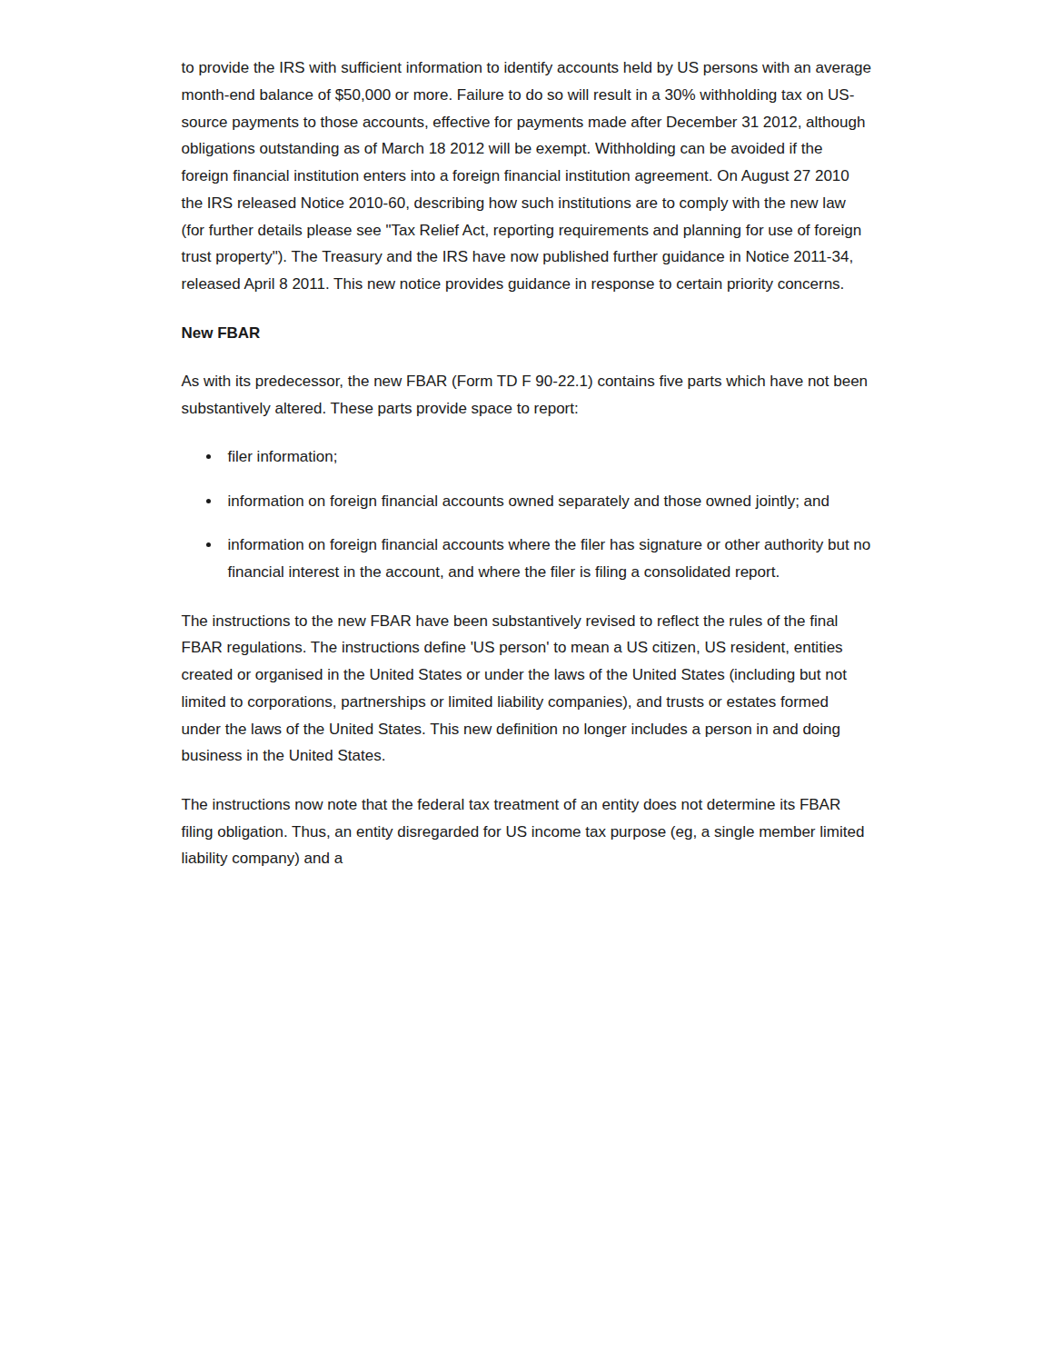to provide the IRS with sufficient information to identify accounts held by US persons with an average month-end balance of $50,000 or more. Failure to do so will result in a 30% withholding tax on US-source payments to those accounts, effective for payments made after December 31 2012, although obligations outstanding as of March 18 2012 will be exempt. Withholding can be avoided if the foreign financial institution enters into a foreign financial institution agreement. On August 27 2010 the IRS released Notice 2010-60, describing how such institutions are to comply with the new law (for further details please see "Tax Relief Act, reporting requirements and planning for use of foreign trust property"). The Treasury and the IRS have now published further guidance in Notice 2011-34, released April 8 2011. This new notice provides guidance in response to certain priority concerns.
New FBAR
As with its predecessor, the new FBAR (Form TD F 90-22.1) contains five parts which have not been substantively altered. These parts provide space to report:
filer information;
information on foreign financial accounts owned separately and those owned jointly; and
information on foreign financial accounts where the filer has signature or other authority but no financial interest in the account, and where the filer is filing a consolidated report.
The instructions to the new FBAR have been substantively revised to reflect the rules of the final FBAR regulations. The instructions define 'US person' to mean a US citizen, US resident, entities created or organised in the United States or under the laws of the United States (including but not limited to corporations, partnerships or limited liability companies), and trusts or estates formed under the laws of the United States. This new definition no longer includes a person in and doing business in the United States.
The instructions now note that the federal tax treatment of an entity does not determine its FBAR filing obligation. Thus, an entity disregarded for US income tax purpose (eg, a single member limited liability company) and a